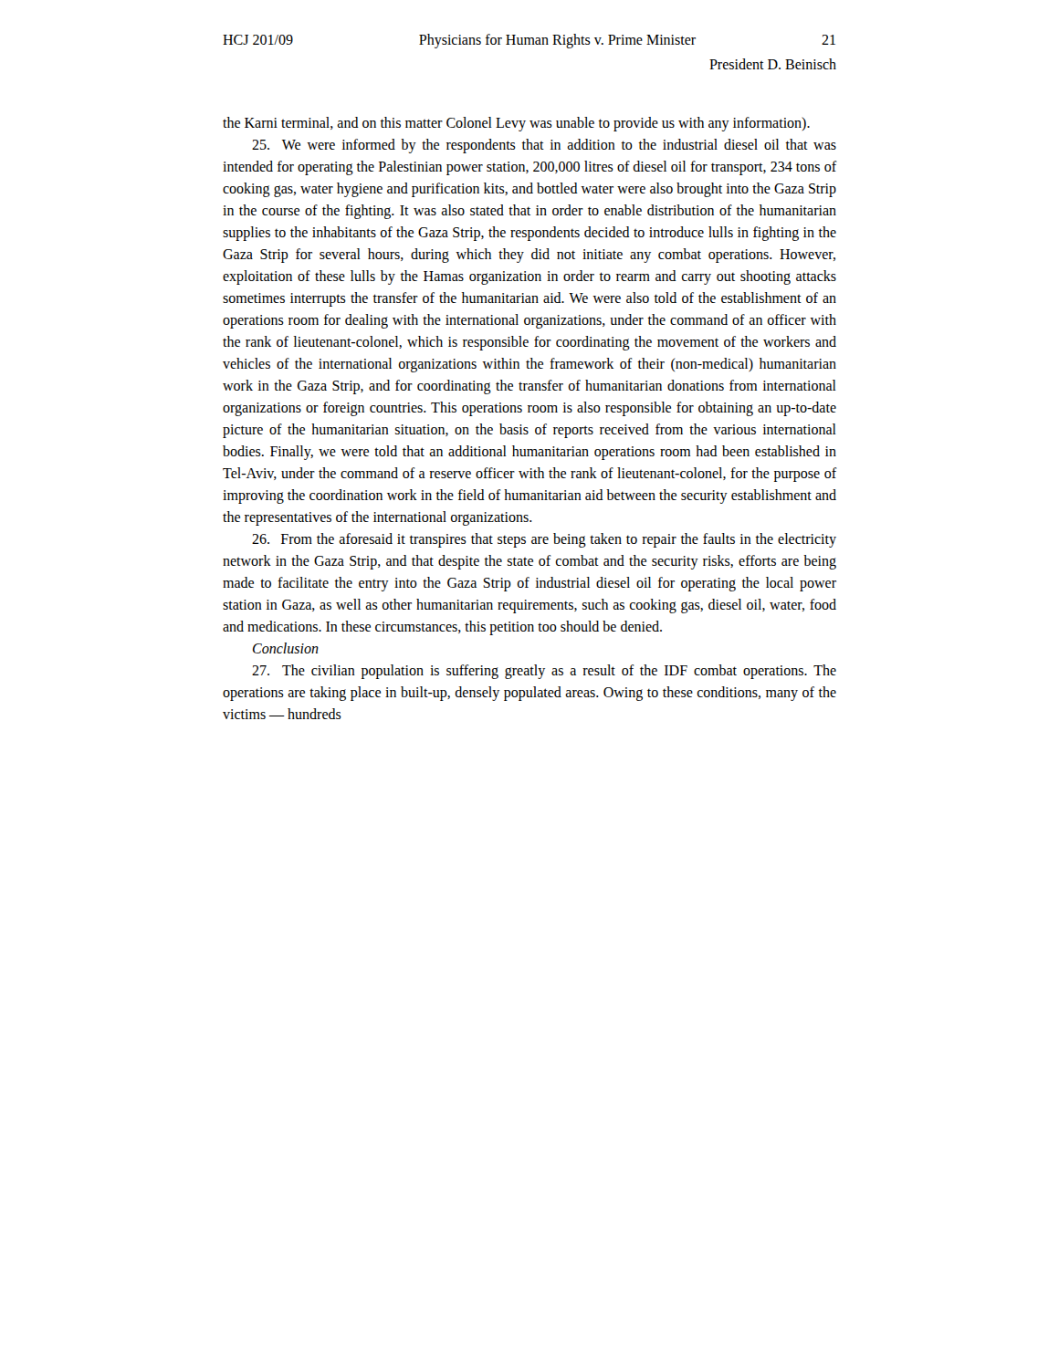HCJ 201/09 Physicians for Human Rights v. Prime Minister 21
President D. Beinisch
the Karni terminal, and on this matter Colonel Levy was unable to provide us with any information).
25. We were informed by the respondents that in addition to the industrial diesel oil that was intended for operating the Palestinian power station, 200,000 litres of diesel oil for transport, 234 tons of cooking gas, water hygiene and purification kits, and bottled water were also brought into the Gaza Strip in the course of the fighting. It was also stated that in order to enable distribution of the humanitarian supplies to the inhabitants of the Gaza Strip, the respondents decided to introduce lulls in fighting in the Gaza Strip for several hours, during which they did not initiate any combat operations. However, exploitation of these lulls by the Hamas organization in order to rearm and carry out shooting attacks sometimes interrupts the transfer of the humanitarian aid. We were also told of the establishment of an operations room for dealing with the international organizations, under the command of an officer with the rank of lieutenant-colonel, which is responsible for coordinating the movement of the workers and vehicles of the international organizations within the framework of their (non-medical) humanitarian work in the Gaza Strip, and for coordinating the transfer of humanitarian donations from international organizations or foreign countries. This operations room is also responsible for obtaining an up-to-date picture of the humanitarian situation, on the basis of reports received from the various international bodies. Finally, we were told that an additional humanitarian operations room had been established in Tel-Aviv, under the command of a reserve officer with the rank of lieutenant-colonel, for the purpose of improving the coordination work in the field of humanitarian aid between the security establishment and the representatives of the international organizations.
26. From the aforesaid it transpires that steps are being taken to repair the faults in the electricity network in the Gaza Strip, and that despite the state of combat and the security risks, efforts are being made to facilitate the entry into the Gaza Strip of industrial diesel oil for operating the local power station in Gaza, as well as other humanitarian requirements, such as cooking gas, diesel oil, water, food and medications. In these circumstances, this petition too should be denied.
Conclusion
27. The civilian population is suffering greatly as a result of the IDF combat operations. The operations are taking place in built-up, densely populated areas. Owing to these conditions, many of the victims — hundreds